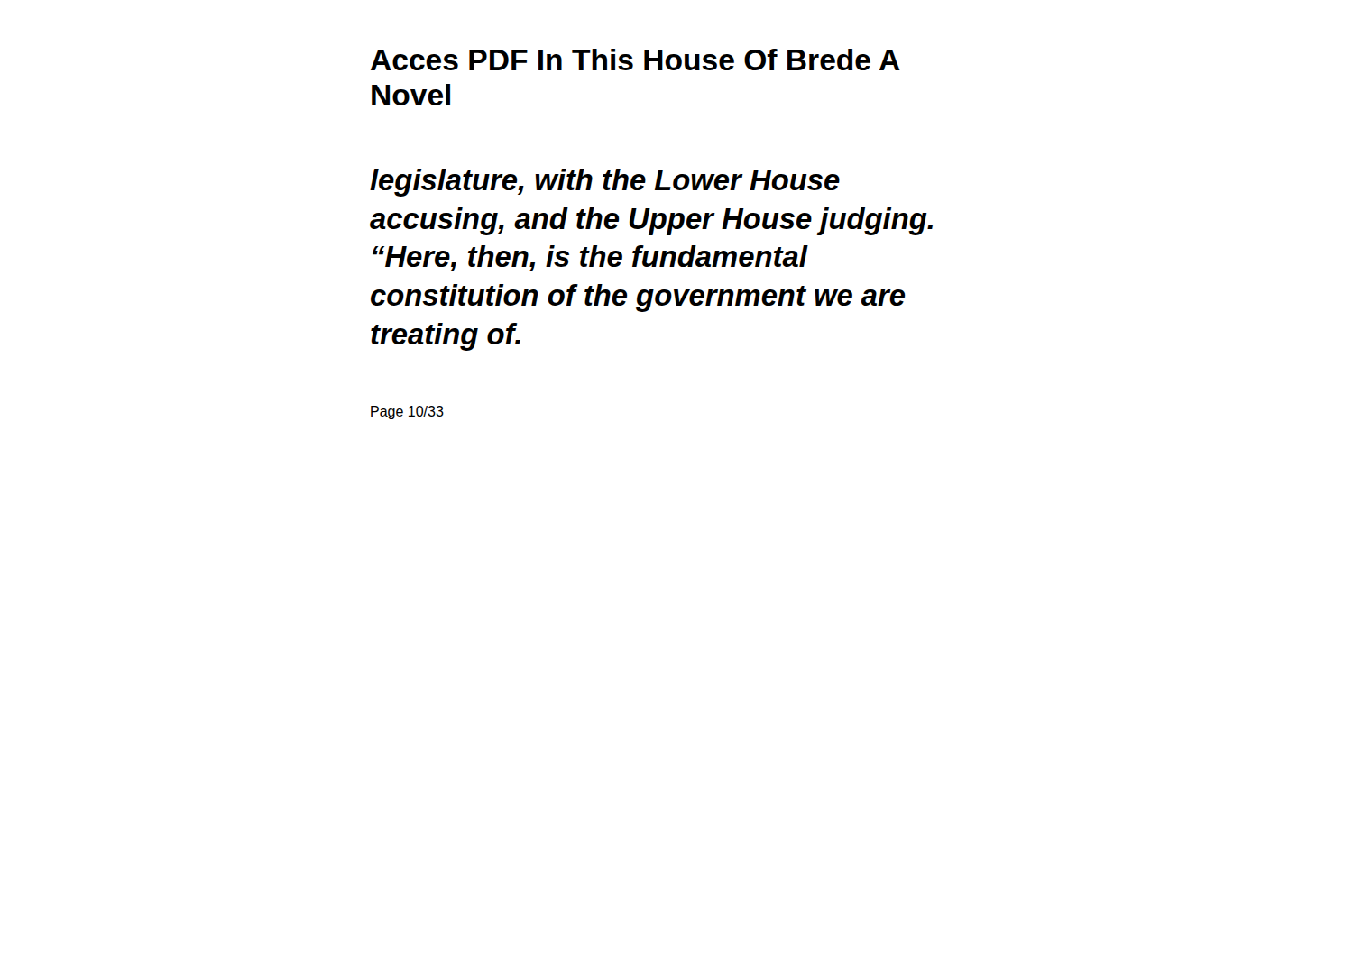Acces PDF In This House Of Brede A Novel
legislature, with the Lower House accusing, and the Upper House judging. “Here, then, is the fundamental constitution of the government we are treating of.
Page 10/33